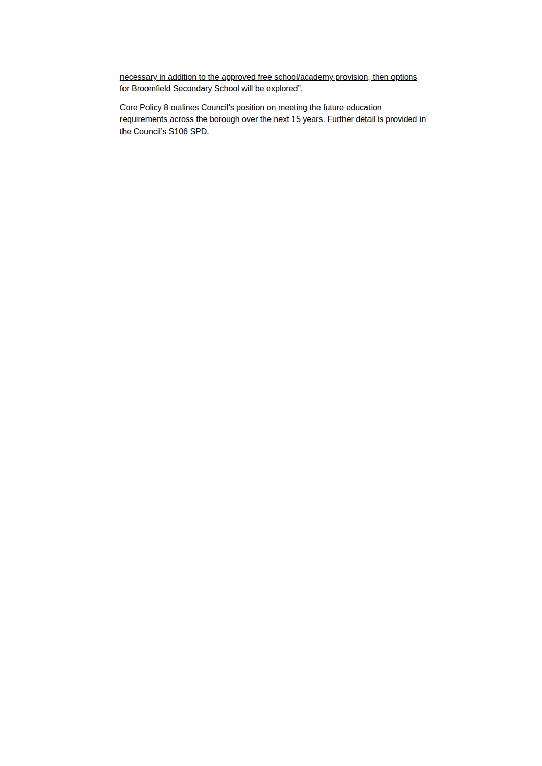necessary in addition to the approved free school/academy provision, then options for Broomfield Secondary School will be explored”.
Core Policy 8 outlines Council’s position on meeting the future education requirements across the borough over the next 15 years. Further detail is provided in the Council’s S106 SPD.